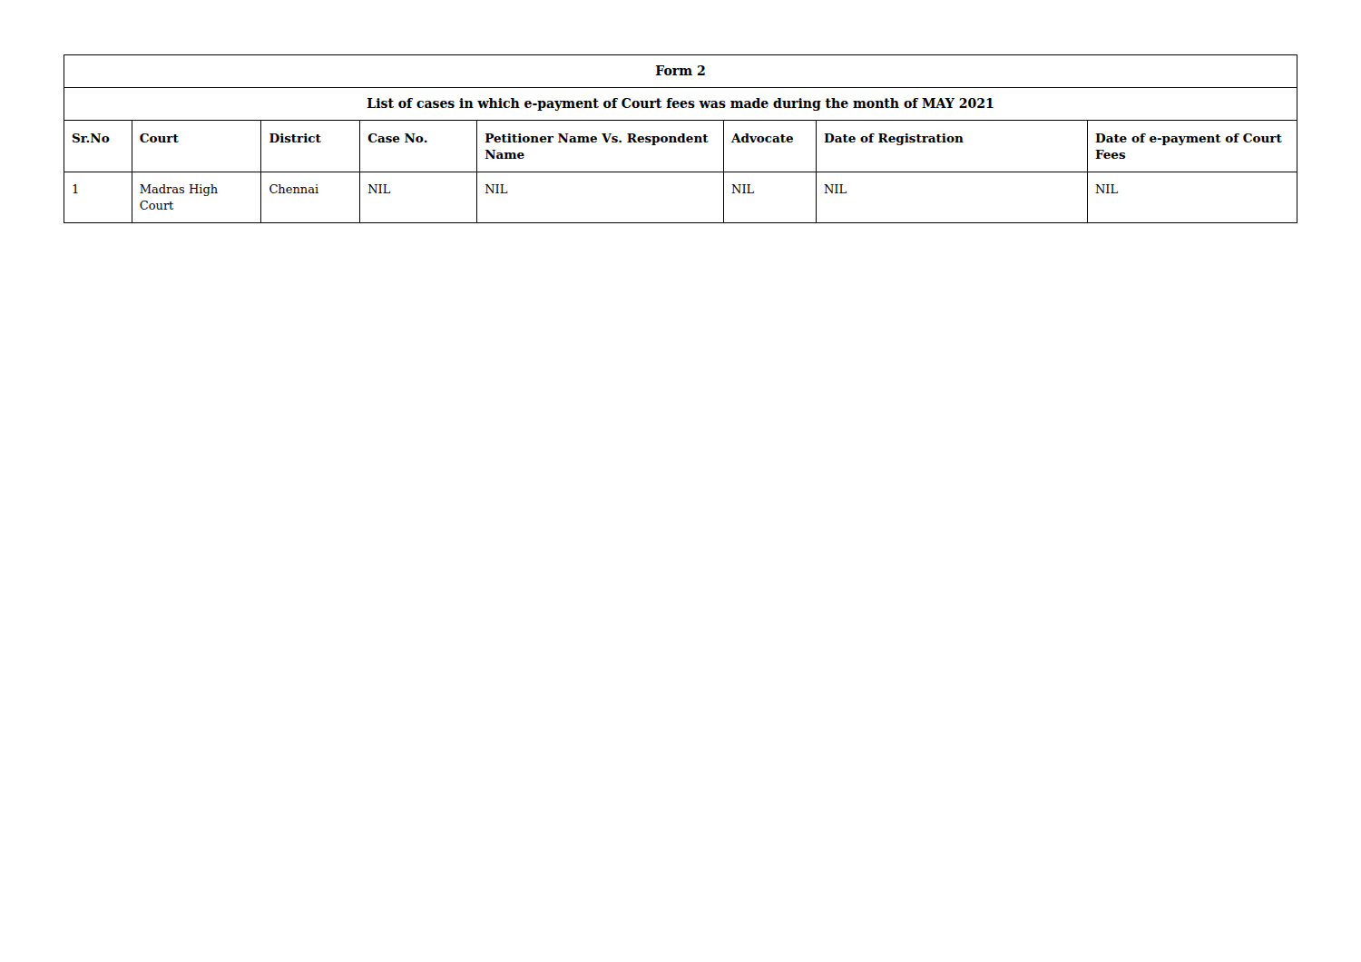| Form 2 |
| --- |
| List of cases in which e-payment of Court fees was made during the month of MAY 2021 |
| Sr.No | Court | District | Case No. | Petitioner Name Vs. Respondent Name | Advocate | Date of Registration | Date of e-payment of Court Fees |
| 1 | Madras High Court | Chennai | NIL | NIL | NIL | NIL | NIL |